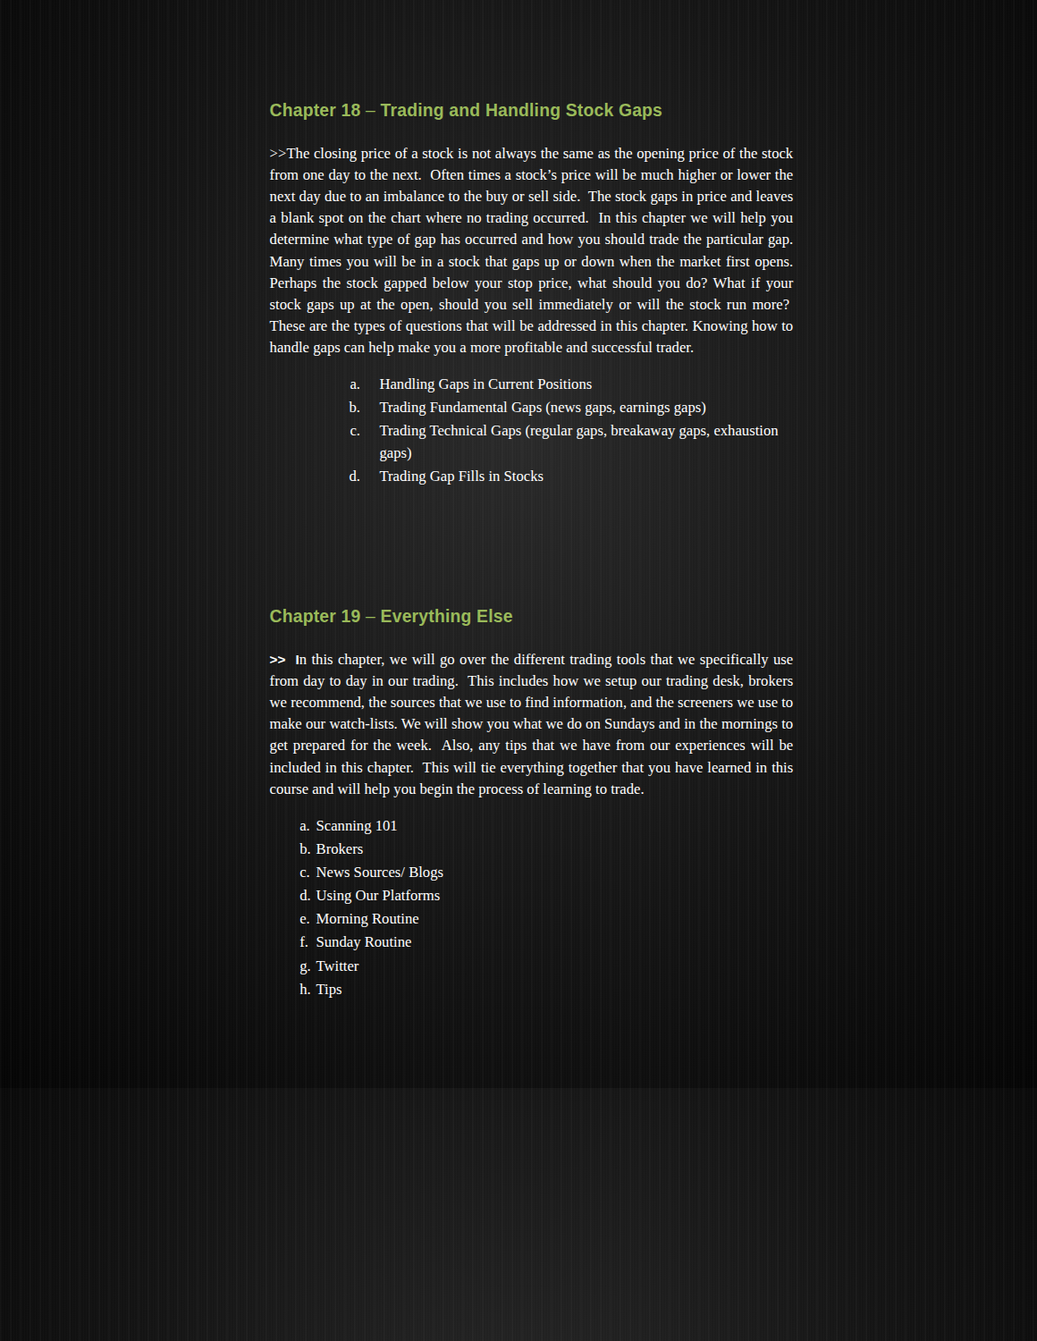Chapter 18 – Trading and Handling Stock Gaps
>>The closing price of a stock is not always the same as the opening price of the stock from one day to the next. Often times a stock’s price will be much higher or lower the next day due to an imbalance to the buy or sell side. The stock gaps in price and leaves a blank spot on the chart where no trading occurred. In this chapter we will help you determine what type of gap has occurred and how you should trade the particular gap. Many times you will be in a stock that gaps up or down when the market first opens. Perhaps the stock gapped below your stop price, what should you do? What if your stock gaps up at the open, should you sell immediately or will the stock run more? These are the types of questions that will be addressed in this chapter. Knowing how to handle gaps can help make you a more profitable and successful trader.
Handling Gaps in Current Positions
Trading Fundamental Gaps (news gaps, earnings gaps)
Trading Technical Gaps (regular gaps, breakaway gaps, exhaustion gaps)
Trading Gap Fills in Stocks
Chapter 19 – Everything Else
>> In this chapter, we will go over the different trading tools that we specifically use from day to day in our trading. This includes how we setup our trading desk, brokers we recommend, the sources that we use to find information, and the screeners we use to make our watch-lists. We will show you what we do on Sundays and in the mornings to get prepared for the week. Also, any tips that we have from our experiences will be included in this chapter. This will tie everything together that you have learned in this course and will help you begin the process of learning to trade.
a. Scanning 101
b. Brokers
c. News Sources/ Blogs
d. Using Our Platforms
e. Morning Routine
f. Sunday Routine
g. Twitter
h. Tips